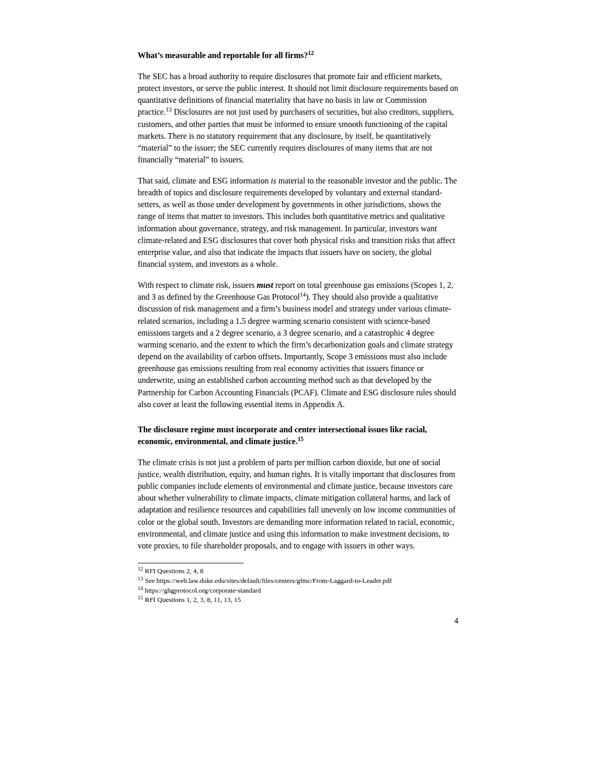What’s measurable and reportable for all firms?12
The SEC has a broad authority to require disclosures that promote fair and efficient markets, protect investors, or serve the public interest. It should not limit disclosure requirements based on quantitative definitions of financial materiality that have no basis in law or Commission practice.13 Disclosures are not just used by purchasers of securities, but also creditors, suppliers, customers, and other parties that must be informed to ensure smooth functioning of the capital markets. There is no statutory requirement that any disclosure, by itself, be quantitatively “material” to the issuer; the SEC currently requires disclosures of many items that are not financially “material” to issuers.
That said, climate and ESG information is material to the reasonable investor and the public. The breadth of topics and disclosure requirements developed by voluntary and external standard-setters, as well as those under development by governments in other jurisdictions, shows the range of items that matter to investors. This includes both quantitative metrics and qualitative information about governance, strategy, and risk management. In particular, investors want climate-related and ESG disclosures that cover both physical risks and transition risks that affect enterprise value, and also that indicate the impacts that issuers have on society, the global financial system, and investors as a whole.
With respect to climate risk, issuers must report on total greenhouse gas emissions (Scopes 1, 2, and 3 as defined by the Greenhouse Gas Protocol14). They should also provide a qualitative discussion of risk management and a firm’s business model and strategy under various climate-related scenarios, including a 1.5 degree warming scenario consistent with science-based emissions targets and a 2 degree scenario, a 3 degree scenario, and a catastrophic 4 degree warming scenario, and the extent to which the firm’s decarbonization goals and climate strategy depend on the availability of carbon offsets. Importantly, Scope 3 emissions must also include greenhouse gas emissions resulting from real economy activities that issuers finance or underwrite, using an established carbon accounting method such as that developed by the Partnership for Carbon Accounting Financials (PCAF). Climate and ESG disclosure rules should also cover at least the following essential items in Appendix A.
The disclosure regime must incorporate and center intersectional issues like racial, economic, environmental, and climate justice.15
The climate crisis is not just a problem of parts per million carbon dioxide, but one of social justice, wealth distribution, equity, and human rights. It is vitally important that disclosures from public companies include elements of environmental and climate justice, because investors care about whether vulnerability to climate impacts, climate mitigation collateral harms, and lack of adaptation and resilience resources and capabilities fall unevenly on low income communities of color or the global south. Investors are demanding more information related to racial, economic, environmental, and climate justice and using this information to make investment decisions, to vote proxies, to file shareholder proposals, and to engage with issuers in other ways.
12 RFI Questions 2, 4, 8
13 See https://web.law.duke.edu/sites/default/files/centers/gfmc/From-Laggard-to-Leader.pdf
14 https://ghgprotocol.org/corporate-standard
15 RFI Questions 1, 2, 3, 8, 11, 13, 15
4